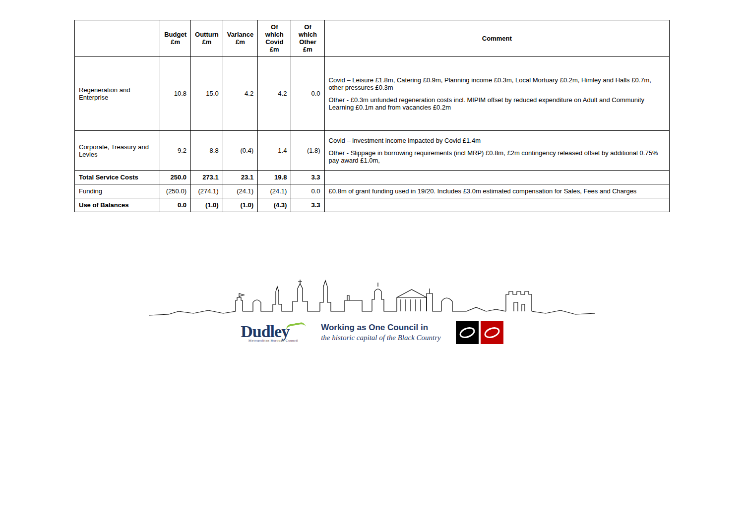| | Budget £m | Outturn £m | Variance £m | Of which Covid £m | Of which Other £m | Comment |
| --- | --- | --- | --- | --- | --- | --- |
| Regeneration and Enterprise | 10.8 | 15.0 | 4.2 | 4.2 | 0.0 | Covid – Leisure £1.8m, Catering £0.9m, Planning income £0.3m, Local Mortuary £0.2m, Himley and Halls £0.7m, other pressures £0.3m Other - £0.3m unfunded regeneration costs incl. MIPIM offset by reduced expenditure on Adult and Community Learning £0.1m and from vacancies £0.2m |
| Corporate, Treasury and Levies | 9.2 | 8.8 | (0.4) | 1.4 | (1.8) | Covid – investment income impacted by Covid £1.4m Other - Slippage in borrowing requirements (incl MRP) £0.8m, £2m contingency released offset by additional 0.75% pay award £1.0m, |
| Total Service Costs | 250.0 | 273.1 | 23.1 | 19.8 | 3.3 | |
| Funding | (250.0) | (274.1) | (24.1) | (24.1) | 0.0 | £0.8m of grant funding used in 19/20. Includes £3.0m estimated compensation for Sales, Fees and Charges |
| Use of Balances | 0.0 | (1.0) | (1.0) | (4.3) | 3.3 | |
Dudley Metropolitan Borough Council
Working as One Council in
the historic capital of the Black Country